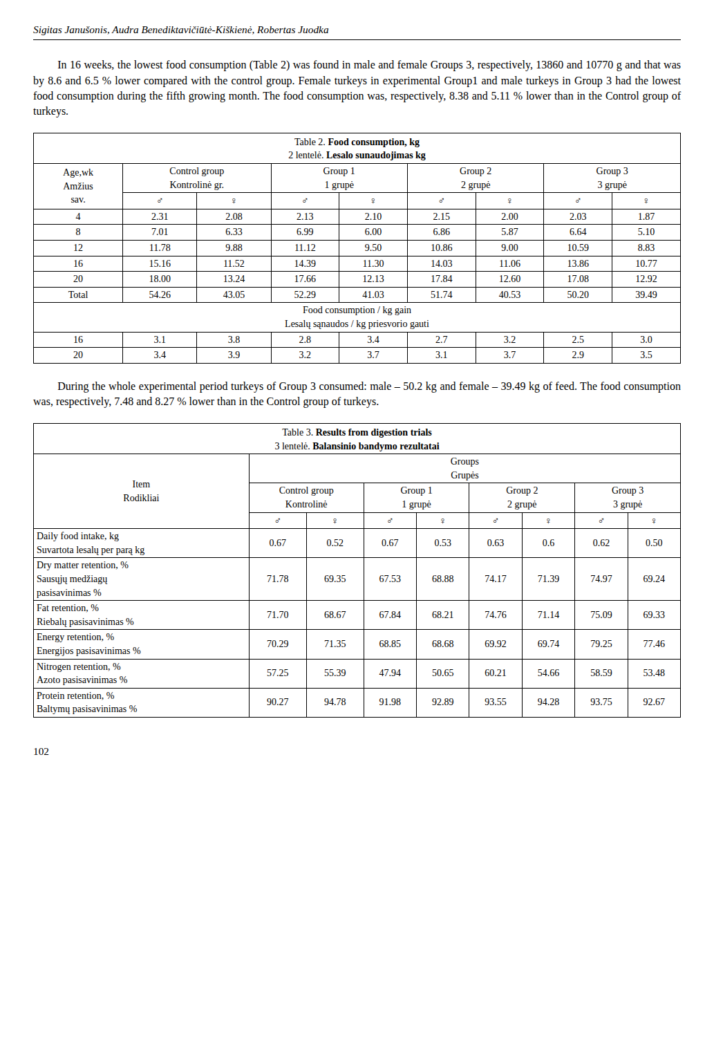Sigitas Janušonis, Audra Benediktavičiūtė-Kiškienė, Robertas Juodka
In 16 weeks, the lowest food consumption (Table 2) was found in male and female Groups 3, respectively, 13860 and 10770 g and that was by 8.6 and 6.5 % lower compared with the control group. Female turkeys in experimental Group1 and male turkeys in Group 3 had the lowest food consumption during the fifth growing month. The food consumption was, respectively, 8.38 and 5.11 % lower than in the Control group of turkeys.
| Table 2. Food consumption, kg 2 lentelė. Lesalo sunaudojimas kg |
| Age,wk Amžius sav. | Control group Kontrolinė gr. | Group 1 1 grupė | Group 2 2 grupė | Group 3 3 grupė |
| ♂ | ♀ | ♂ | ♀ | ♂ | ♀ | ♂ | ♀ |
| 4 | 2.31 | 2.08 | 2.13 | 2.10 | 2.15 | 2.00 | 2.03 | 1.87 |
| 8 | 7.01 | 6.33 | 6.99 | 6.00 | 6.86 | 5.87 | 6.64 | 5.10 |
| 12 | 11.78 | 9.88 | 11.12 | 9.50 | 10.86 | 9.00 | 10.59 | 8.83 |
| 16 | 15.16 | 11.52 | 14.39 | 11.30 | 14.03 | 11.06 | 13.86 | 10.77 |
| 20 | 18.00 | 13.24 | 17.66 | 12.13 | 17.84 | 12.60 | 17.08 | 12.92 |
| Total | 54.26 | 43.05 | 52.29 | 41.03 | 51.74 | 40.53 | 50.20 | 39.49 |
| Food consumption / kg gain Lesalų sąnaudos / kg priesvorio gauti |
| 16 | 3.1 | 3.8 | 2.8 | 3.4 | 2.7 | 3.2 | 2.5 | 3.0 |
| 20 | 3.4 | 3.9 | 3.2 | 3.7 | 3.1 | 3.7 | 2.9 | 3.5 |
During the whole experimental period turkeys of Group 3 consumed: male – 50.2 kg and female – 39.49 kg of feed. The food consumption was, respectively, 7.48 and 8.27 % lower than in the Control group of turkeys.
| Table 3. Results from digestion trials 3 lentelė. Balansinio bandymo rezultatai |
| Item Rodikliai | Groups Grupės |
| Control group Kontrolinė | Group 1 1 grupė | Group 2 2 grupė | Group 3 3 grupė |
| ♂ | ♀ | ♂ | ♀ | ♂ | ♀ | ♂ | ♀ |
| Daily food intake, kg Suvartota lesalų per parą kg | 0.67 | 0.52 | 0.67 | 0.53 | 0.63 | 0.6 | 0.62 | 0.50 |
| Dry matter retention, % Sausųjų medžiagų pasisavinimas % | 71.78 | 69.35 | 67.53 | 68.88 | 74.17 | 71.39 | 74.97 | 69.24 |
| Fat retention, % Riebalų pasisavinimas % | 71.70 | 68.67 | 67.84 | 68.21 | 74.76 | 71.14 | 75.09 | 69.33 |
| Energy retention, % Energijos pasisavinimas % | 70.29 | 71.35 | 68.85 | 68.68 | 69.92 | 69.74 | 79.25 | 77.46 |
| Nitrogen retention, % Azoto pasisavinimas % | 57.25 | 55.39 | 47.94 | 50.65 | 60.21 | 54.66 | 58.59 | 53.48 |
| Protein retention, % Baltymų pasisavinimas % | 90.27 | 94.78 | 91.98 | 92.89 | 93.55 | 94.28 | 93.75 | 92.67 |
102